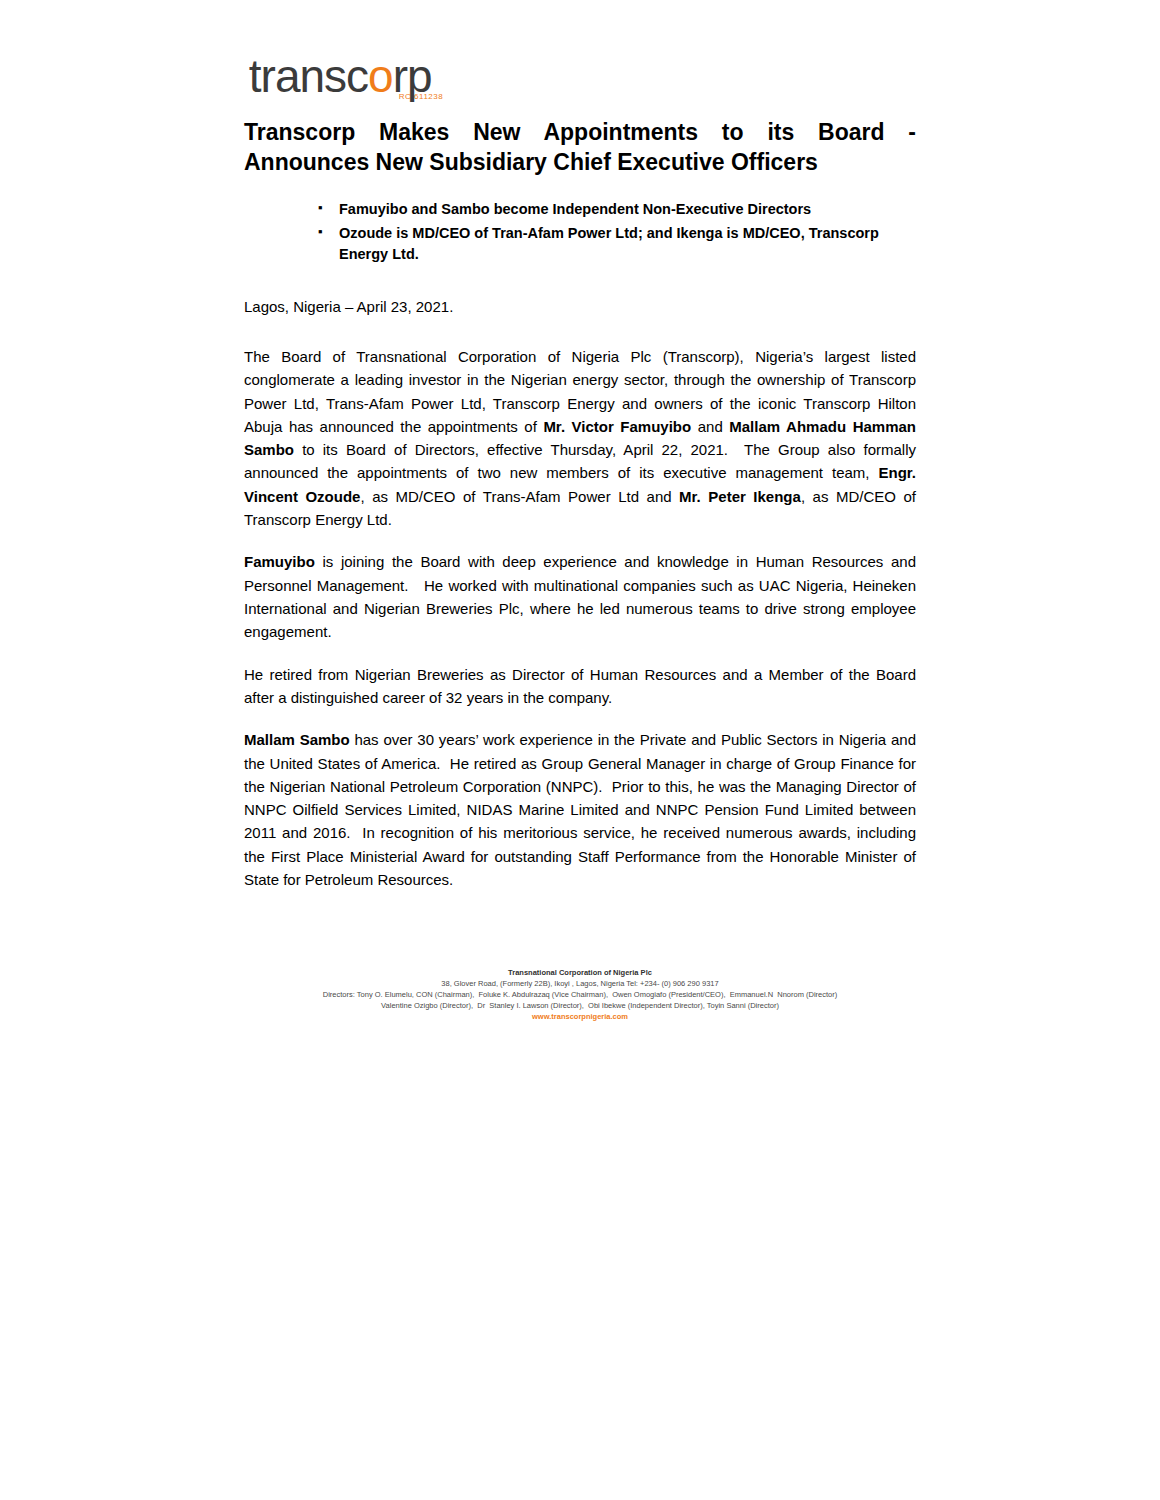transcorp RC:611238
Transcorp Makes New Appointments to its Board - Announces New Subsidiary Chief Executive Officers
Famuyibo and Sambo become Independent Non-Executive Directors
Ozoude is MD/CEO of Tran-Afam Power Ltd; and Ikenga is MD/CEO, Transcorp Energy Ltd.
Lagos, Nigeria – April 23, 2021.
The Board of Transnational Corporation of Nigeria Plc (Transcorp), Nigeria’s largest listed conglomerate a leading investor in the Nigerian energy sector, through the ownership of Transcorp Power Ltd, Trans-Afam Power Ltd, Transcorp Energy and owners of the iconic Transcorp Hilton Abuja has announced the appointments of Mr. Victor Famuyibo and Mallam Ahmadu Hamman Sambo to its Board of Directors, effective Thursday, April 22, 2021. The Group also formally announced the appointments of two new members of its executive management team, Engr. Vincent Ozoude, as MD/CEO of Trans-Afam Power Ltd and Mr. Peter Ikenga, as MD/CEO of Transcorp Energy Ltd.
Famuyibo is joining the Board with deep experience and knowledge in Human Resources and Personnel Management. He worked with multinational companies such as UAC Nigeria, Heineken International and Nigerian Breweries Plc, where he led numerous teams to drive strong employee engagement.
He retired from Nigerian Breweries as Director of Human Resources and a Member of the Board after a distinguished career of 32 years in the company.
Mallam Sambo has over 30 years’ work experience in the Private and Public Sectors in Nigeria and the United States of America. He retired as Group General Manager in charge of Group Finance for the Nigerian National Petroleum Corporation (NNPC). Prior to this, he was the Managing Director of NNPC Oilfield Services Limited, NIDAS Marine Limited and NNPC Pension Fund Limited between 2011 and 2016. In recognition of his meritorious service, he received numerous awards, including the First Place Ministerial Award for outstanding Staff Performance from the Honorable Minister of State for Petroleum Resources.
Transnational Corporation of Nigeria Plc
38, Glover Road, (Formerly 22B), Ikoyi , Lagos, Nigeria Tel: +234- (0) 906 290 9317
Directors: Tony O. Elumelu, CON (Chairman), Foluke K. Abdulrazaq (Vice Chairman), Owen Omogiafo (President/CEO), Emmanuel.N Nnorom (Director)
Valentine Ozigbo (Director), Dr Stanley I. Lawson (Director), Obi Ibekwe (Independent Director), Toyin Sanni (Director)
www.transcorpnigeria.com